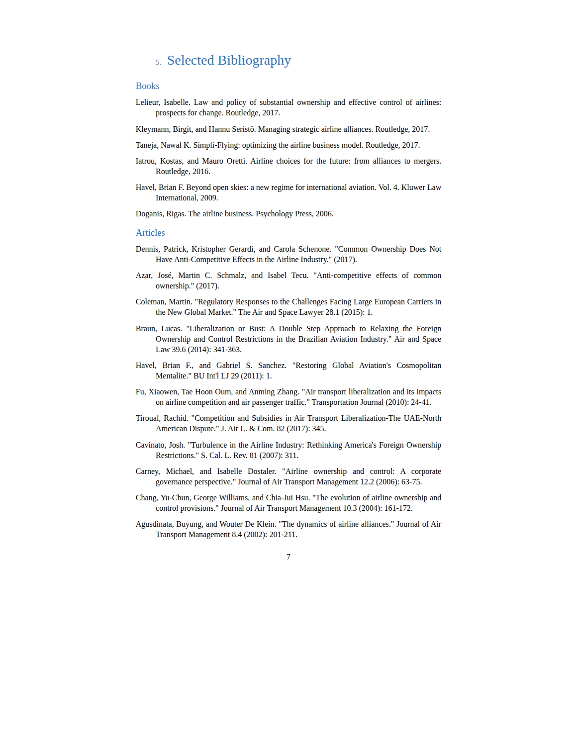5. Selected Bibliography
Books
Lelieur, Isabelle. Law and policy of substantial ownership and effective control of airlines: prospects for change. Routledge, 2017.
Kleymann, Birgit, and Hannu Seristö. Managing strategic airline alliances. Routledge, 2017.
Taneja, Nawal K. Simpli-Flying: optimizing the airline business model. Routledge, 2017.
Iatrou, Kostas, and Mauro Oretti. Airline choices for the future: from alliances to mergers. Routledge, 2016.
Havel, Brian F. Beyond open skies: a new regime for international aviation. Vol. 4. Kluwer Law International, 2009.
Doganis, Rigas. The airline business. Psychology Press, 2006.
Articles
Dennis, Patrick, Kristopher Gerardi, and Carola Schenone. "Common Ownership Does Not Have Anti-Competitive Effects in the Airline Industry." (2017).
Azar, José, Martin C. Schmalz, and Isabel Tecu. "Anti-competitive effects of common ownership." (2017).
Coleman, Martin. "Regulatory Responses to the Challenges Facing Large European Carriers in the New Global Market." The Air and Space Lawyer 28.1 (2015): 1.
Braun, Lucas. "Liberalization or Bust: A Double Step Approach to Relaxing the Foreign Ownership and Control Restrictions in the Brazilian Aviation Industry." Air and Space Law 39.6 (2014): 341-363.
Havel, Brian F., and Gabriel S. Sanchez. "Restoring Global Aviation's Cosmopolitan Mentalite." BU Int'l LJ 29 (2011): 1.
Fu, Xiaowen, Tae Hoon Oum, and Anming Zhang. "Air transport liberalization and its impacts on airline competition and air passenger traffic." Transportation Journal (2010): 24-41.
Tiroual, Rachid. "Competition and Subsidies in Air Transport Liberalization-The UAE-North American Dispute." J. Air L. & Com. 82 (2017): 345.
Cavinato, Josh. "Turbulence in the Airline Industry: Rethinking America's Foreign Ownership Restrictions." S. Cal. L. Rev. 81 (2007): 311.
Carney, Michael, and Isabelle Dostaler. "Airline ownership and control: A corporate governance perspective." Journal of Air Transport Management 12.2 (2006): 63-75.
Chang, Yu-Chun, George Williams, and Chia-Jui Hsu. "The evolution of airline ownership and control provisions." Journal of Air Transport Management 10.3 (2004): 161-172.
Agusdinata, Buyung, and Wouter De Klein. "The dynamics of airline alliances." Journal of Air Transport Management 8.4 (2002): 201-211.
7